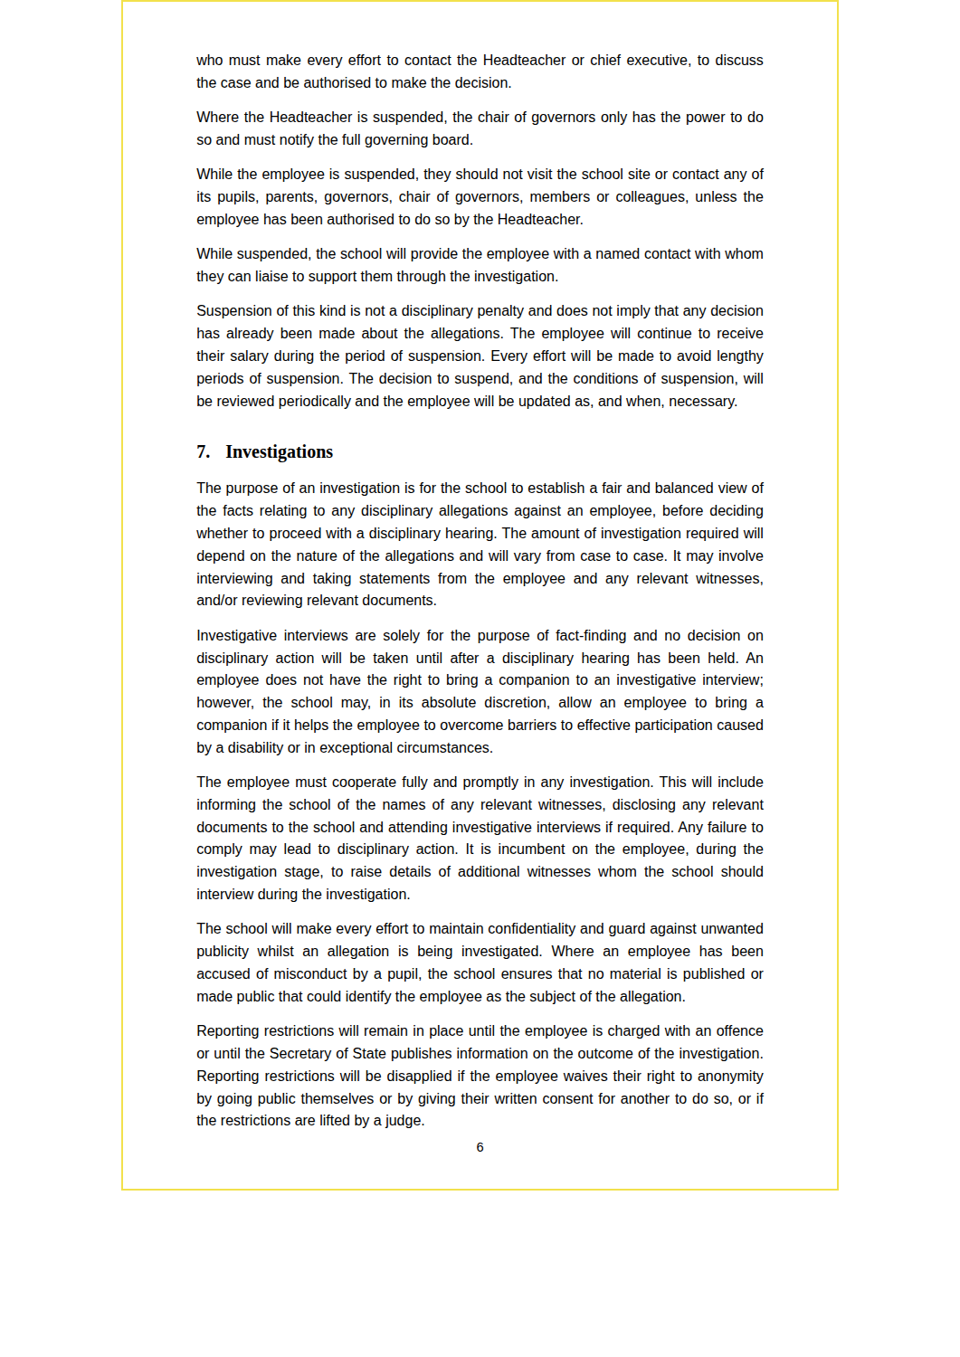who must make every effort to contact the Headteacher or chief executive, to discuss the case and be authorised to make the decision.
Where the Headteacher is suspended, the chair of governors only has the power to do so and must notify the full governing board.
While the employee is suspended, they should not visit the school site or contact any of its pupils, parents, governors, chair of governors, members or colleagues, unless the employee has been authorised to do so by the Headteacher.
While suspended, the school will provide the employee with a named contact with whom they can liaise to support them through the investigation.
Suspension of this kind is not a disciplinary penalty and does not imply that any decision has already been made about the allegations. The employee will continue to receive their salary during the period of suspension. Every effort will be made to avoid lengthy periods of suspension. The decision to suspend, and the conditions of suspension, will be reviewed periodically and the employee will be updated as, and when, necessary.
7. Investigations
The purpose of an investigation is for the school to establish a fair and balanced view of the facts relating to any disciplinary allegations against an employee, before deciding whether to proceed with a disciplinary hearing. The amount of investigation required will depend on the nature of the allegations and will vary from case to case. It may involve interviewing and taking statements from the employee and any relevant witnesses, and/or reviewing relevant documents.
Investigative interviews are solely for the purpose of fact-finding and no decision on disciplinary action will be taken until after a disciplinary hearing has been held. An employee does not have the right to bring a companion to an investigative interview; however, the school may, in its absolute discretion, allow an employee to bring a companion if it helps the employee to overcome barriers to effective participation caused by a disability or in exceptional circumstances.
The employee must cooperate fully and promptly in any investigation. This will include informing the school of the names of any relevant witnesses, disclosing any relevant documents to the school and attending investigative interviews if required. Any failure to comply may lead to disciplinary action. It is incumbent on the employee, during the investigation stage, to raise details of additional witnesses whom the school should interview during the investigation.
The school will make every effort to maintain confidentiality and guard against unwanted publicity whilst an allegation is being investigated. Where an employee has been accused of misconduct by a pupil, the school ensures that no material is published or made public that could identify the employee as the subject of the allegation.
Reporting restrictions will remain in place until the employee is charged with an offence or until the Secretary of State publishes information on the outcome of the investigation. Reporting restrictions will be disapplied if the employee waives their right to anonymity by going public themselves or by giving their written consent for another to do so, or if the restrictions are lifted by a judge.
6